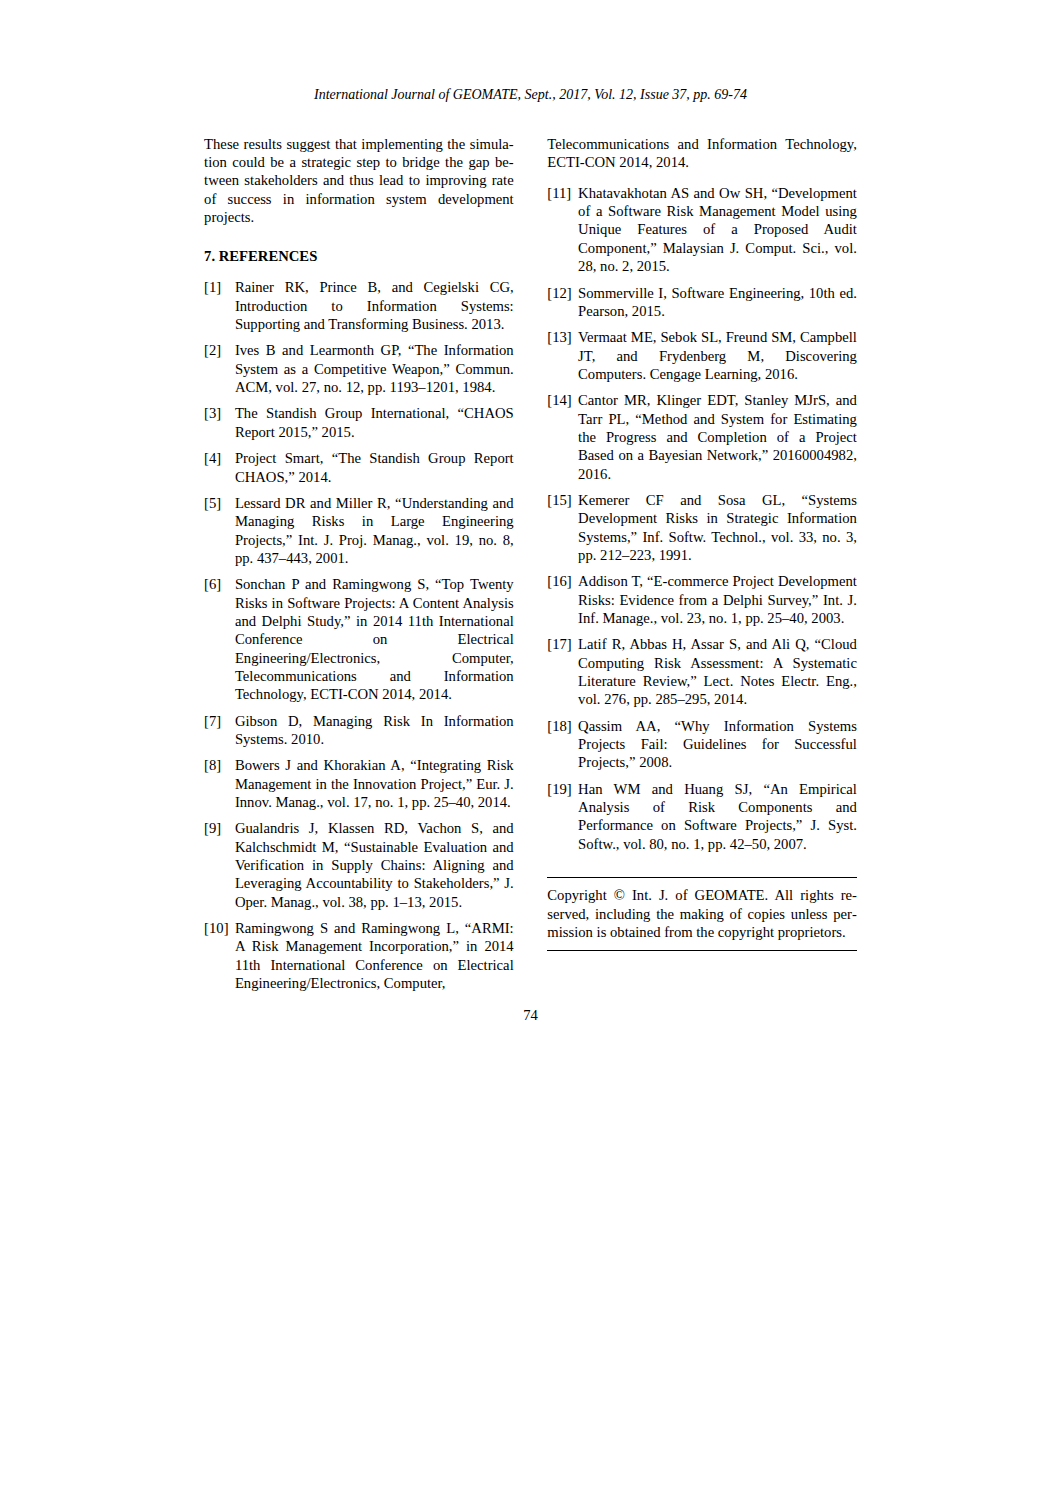International Journal of GEOMATE, Sept., 2017, Vol. 12, Issue 37, pp. 69-74
These results suggest that implementing the simulation could be a strategic step to bridge the gap between stakeholders and thus lead to improving rate of success in information system development projects.
7. REFERENCES
[1] Rainer RK, Prince B, and Cegielski CG, Introduction to Information Systems: Supporting and Transforming Business. 2013.
[2] Ives B and Learmonth GP, “The Information System as a Competitive Weapon,” Commun. ACM, vol. 27, no. 12, pp. 1193–1201, 1984.
[3] The Standish Group International, “CHAOS Report 2015,” 2015.
[4] Project Smart, “The Standish Group Report CHAOS,” 2014.
[5] Lessard DR and Miller R, “Understanding and Managing Risks in Large Engineering Projects,” Int. J. Proj. Manag., vol. 19, no. 8, pp. 437–443, 2001.
[6] Sonchan P and Ramingwong S, “Top Twenty Risks in Software Projects: A Content Analysis and Delphi Study,” in 2014 11th International Conference on Electrical Engineering/Electronics, Computer, Telecommunications and Information Technology, ECTI-CON 2014, 2014.
[7] Gibson D, Managing Risk In Information Systems. 2010.
[8] Bowers J and Khorakian A, “Integrating Risk Management in the Innovation Project,” Eur. J. Innov. Manag., vol. 17, no. 1, pp. 25–40, 2014.
[9] Gualandris J, Klassen RD, Vachon S, and Kalchschmidt M, “Sustainable Evaluation and Verification in Supply Chains: Aligning and Leveraging Accountability to Stakeholders,” J. Oper. Manag., vol. 38, pp. 1–13, 2015.
[10] Ramingwong S and Ramingwong L, “ARMI: A Risk Management Incorporation,” in 2014 11th International Conference on Electrical Engineering/Electronics, Computer,
Telecommunications and Information Technology, ECTI-CON 2014, 2014.
[11] Khatavakhotan AS and Ow SH, “Development of a Software Risk Management Model using Unique Features of a Proposed Audit Component,” Malaysian J. Comput. Sci., vol. 28, no. 2, 2015.
[12] Sommerville I, Software Engineering, 10th ed. Pearson, 2015.
[13] Vermaat ME, Sebok SL, Freund SM, Campbell JT, and Frydenberg M, Discovering Computers. Cengage Learning, 2016.
[14] Cantor MR, Klinger EDT, Stanley MJrS, and Tarr PL, “Method and System for Estimating the Progress and Completion of a Project Based on a Bayesian Network,” 20160004982, 2016.
[15] Kemerer CF and Sosa GL, “Systems Development Risks in Strategic Information Systems,” Inf. Softw. Technol., vol. 33, no. 3, pp. 212–223, 1991.
[16] Addison T, “E-commerce Project Development Risks: Evidence from a Delphi Survey,” Int. J. Inf. Manage., vol. 23, no. 1, pp. 25–40, 2003.
[17] Latif R, Abbas H, Assar S, and Ali Q, “Cloud Computing Risk Assessment: A Systematic Literature Review,” Lect. Notes Electr. Eng., vol. 276, pp. 285–295, 2014.
[18] Qassim AA, “Why Information Systems Projects Fail: Guidelines for Successful Projects,” 2008.
[19] Han WM and Huang SJ, “An Empirical Analysis of Risk Components and Performance on Software Projects,” J. Syst. Softw., vol. 80, no. 1, pp. 42–50, 2007.
Copyright © Int. J. of GEOMATE. All rights reserved, including the making of copies unless permission is obtained from the copyright proprietors.
74